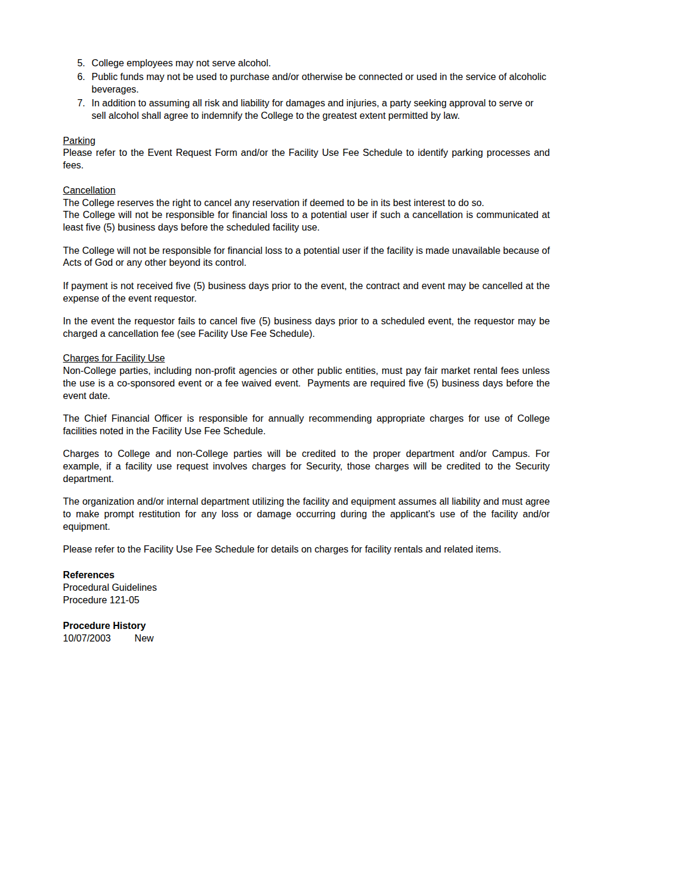College employees may not serve alcohol.
Public funds may not be used to purchase and/or otherwise be connected or used in the service of alcoholic beverages.
In addition to assuming all risk and liability for damages and injuries, a party seeking approval to serve or sell alcohol shall agree to indemnify the College to the greatest extent permitted by law.
Parking
Please refer to the Event Request Form and/or the Facility Use Fee Schedule to identify parking processes and fees.
Cancellation
The College reserves the right to cancel any reservation if deemed to be in its best interest to do so.
The College will not be responsible for financial loss to a potential user if such a cancellation is communicated at least five (5) business days before the scheduled facility use.
The College will not be responsible for financial loss to a potential user if the facility is made unavailable because of Acts of God or any other beyond its control.
If payment is not received five (5) business days prior to the event, the contract and event may be cancelled at the expense of the event requestor.
In the event the requestor fails to cancel five (5) business days prior to a scheduled event, the requestor may be charged a cancellation fee (see Facility Use Fee Schedule).
Charges for Facility Use
Non-College parties, including non-profit agencies or other public entities, must pay fair market rental fees unless the use is a co-sponsored event or a fee waived event. Payments are required five (5) business days before the event date.
The Chief Financial Officer is responsible for annually recommending appropriate charges for use of College facilities noted in the Facility Use Fee Schedule.
Charges to College and non-College parties will be credited to the proper department and/or Campus. For example, if a facility use request involves charges for Security, those charges will be credited to the Security department.
The organization and/or internal department utilizing the facility and equipment assumes all liability and must agree to make prompt restitution for any loss or damage occurring during the applicant's use of the facility and/or equipment.
Please refer to the Facility Use Fee Schedule for details on charges for facility rentals and related items.
References
Procedural Guidelines
Procedure 121-05
Procedure History
10/07/2003 New